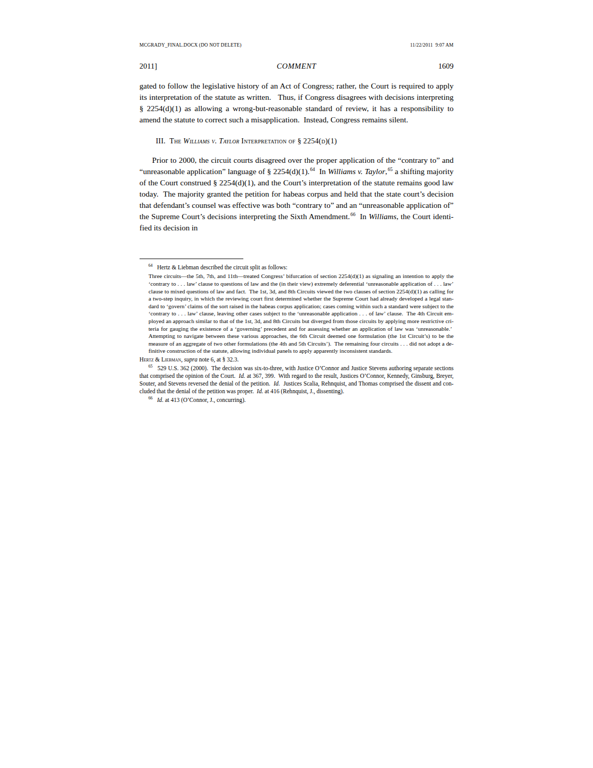McGrady_Final.docx (Do Not Delete) 11/22/2011 9:07 AM
2011] COMMENT 1609
gated to follow the legislative history of an Act of Congress; rather, the Court is required to apply its interpretation of the statute as written. Thus, if Congress disagrees with decisions interpreting § 2254(d)(1) as allowing a wrong-but-reasonable standard of review, it has a responsibility to amend the statute to correct such a misapplication. Instead, Congress remains silent.
III. The Williams v. Taylor Interpretation of § 2254(d)(1)
Prior to 2000, the circuit courts disagreed over the proper application of the “contrary to” and “unreasonable application” language of § 2254(d)(1).64 In Williams v. Taylor,65 a shifting majority of the Court construed § 2254(d)(1), and the Court’s interpretation of the statute remains good law today. The majority granted the petition for habeas corpus and held that the state court’s decision that defendant’s counsel was effective was both “contrary to” and an “unreasonable application of” the Supreme Court’s decisions interpreting the Sixth Amendment.66 In Williams, the Court identified its decision in
64 Hertz & Liebman described the circuit split as follows:
Three circuits—the 5th, 7th, and 11th—treated Congress’ bifurcation of section 2254(d)(1) as signaling an intention to apply the ‘contrary to . . . law’ clause to questions of law and the (in their view) extremely deferential ‘unreasonable application of . . . law’ clause to mixed questions of law and fact. The 1st, 3d, and 8th Circuits viewed the two clauses of section 2254(d)(1) as calling for a two-step inquiry, in which the reviewing court first determined whether the Supreme Court had already developed a legal standard to ‘govern’ claims of the sort raised in the habeas corpus application; cases coming within such a standard were subject to the ‘contrary to . . . law’ clause, leaving other cases subject to the ‘unreasonable application . . . of law’ clause. The 4th Circuit employed an approach similar to that of the 1st, 3d, and 8th Circuits but diverged from those circuits by applying more restrictive criteria for gauging the existence of a ‘governing’ precedent and for assessing whether an application of law was ‘unreasonable.’ Attempting to navigate between these various approaches, the 6th Circuit deemed one formulation (the 1st Circuit’s) to be the measure of an aggregate of two other formulations (the 4th and 5th Circuits’). The remaining four circuits . . . did not adopt a definitive construction of the statute, allowing individual panels to apply apparently inconsistent standards.
Hertz & Liebman, supra note 6, at § 32.3.
65 529 U.S. 362 (2000). The decision was six-to-three, with Justice O’Connor and Justice Stevens authoring separate sections that comprised the opinion of the Court. Id. at 367, 399. With regard to the result, Justices O’Connor, Kennedy, Ginsburg, Breyer, Souter, and Stevens reversed the denial of the petition. Id. Justices Scalia, Rehnquist, and Thomas comprised the dissent and concluded that the denial of the petition was proper. Id. at 416 (Rehnquist, J., dissenting).
66 Id. at 413 (O’Connor, J., concurring).